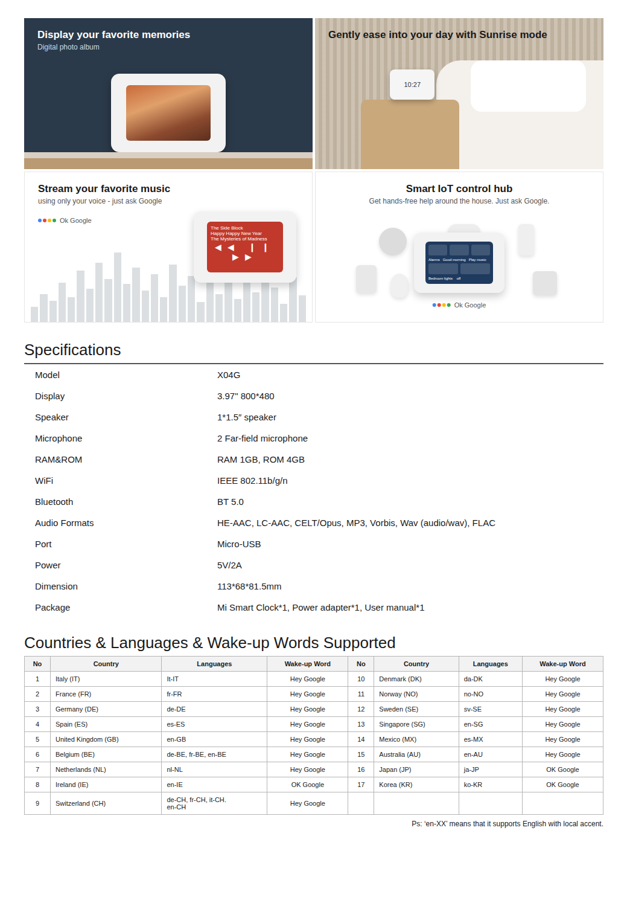Display your favorite memories
Digital photo album
10:27
Gently ease into your day with Sunrise mode
Stream your favorite music
using only your voice - just ask Google
Ok Google
The Side Block
Happy Happy New Year
The Mysteries of Madness
◀◀ ❙❙ ▶▶
Smart IoT control hub
Get hands-free help around the house. Just ask Google.
Alarms Good morning Play music
Bedroom lights off
Ok Google
Specifications
| Model | X04G |
| Display | 3.97" 800*480 |
| Speaker | 1*1.5″ speaker |
| Microphone | 2 Far-field microphone |
| RAM&ROM | RAM 1GB, ROM 4GB |
| WiFi | IEEE 802.11b/g/n |
| Bluetooth | BT 5.0 |
| Audio Formats | HE-AAC, LC-AAC, CELT/Opus, MP3, Vorbis, Wav (audio/wav), FLAC |
| Port | Micro-USB |
| Power | 5V/2A |
| Dimension | 113*68*81.5mm |
| Package | Mi Smart Clock*1, Power adapter*1, User manual*1 |
Countries & Languages & Wake-up Words Supported
| No | Country | Languages | Wake-up Word | No | Country | Languages | Wake-up Word |
| --- | --- | --- | --- | --- | --- | --- | --- |
| 1 | Italy (IT) | It-IT | Hey Google | 10 | Denmark (DK) | da-DK | Hey Google |
| 2 | France (FR) | fr-FR | Hey Google | 11 | Norway (NO) | no-NO | Hey Google |
| 3 | Germany (DE) | de-DE | Hey Google | 12 | Sweden (SE) | sv-SE | Hey Google |
| 4 | Spain (ES) | es-ES | Hey Google | 13 | Singapore (SG) | en-SG | Hey Google |
| 5 | United Kingdom (GB) | en-GB | Hey Google | 14 | Mexico (MX) | es-MX | Hey Google |
| 6 | Belgium (BE) | de-BE, fr-BE, en-BE | Hey Google | 15 | Australia (AU) | en-AU | Hey Google |
| 7 | Netherlands (NL) | nl-NL | Hey Google | 16 | Japan (JP) | ja-JP | OK Google |
| 8 | Ireland (IE) | en-IE | OK Google | 17 | Korea (KR) | ko-KR | OK Google |
| 9 | Switzerland (CH) | de-CH, fr-CH, it-CH. en-CH | Hey Google | | | | |
Ps: ‘en-XX’ means that it supports English with local accent.